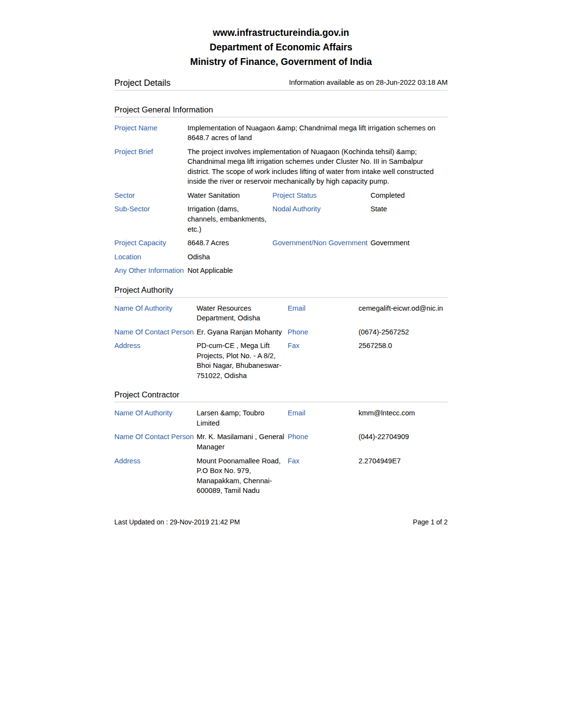www.infrastructureindia.gov.in
Department of Economic Affairs
Ministry of Finance, Government of India
Project Details
Information available as on 28-Jun-2022 03:18 AM
Project General Information
| Project Name | Implementation of Nuagaon &amp; Chandnimal mega lift irrigation schemes on 8648.7 acres of land |
| Project Brief | The project involves implementation of Nuagaon (Kochinda tehsil) &amp; Chandnimal mega lift irrigation schemes under Cluster No. III in Sambalpur district. The scope of work includes lifting of water from intake well constructed inside the river or reservoir mechanically by high capacity pump. |
| Sector | Water Sanitation | Project Status | Completed |
| Sub-Sector | Irrigation (dams, channels, embankments, etc.) | Nodal Authority | State |
| Project Capacity | 8648.7 Acres | Government/Non Government | Government |
| Location | Odisha | | |
| Any Other Information | Not Applicable | | |
Project Authority
| Name Of Authority | Water Resources Department, Odisha | Email | cemegalift-eicwr.od@nic.in |
| Name Of Contact Person | Er. Gyana Ranjan Mohanty | Phone | (0674)-2567252 |
| Address | PD-cum-CE , Mega Lift Projects, Plot No. - A 8/2, Bhoi Nagar, Bhubaneswar-751022, Odisha | Fax | 2567258.0 |
Project Contractor
| Name Of Authority | Larsen &amp; Toubro Limited | Email | kmm@lntecc.com |
| Name Of Contact Person | Mr. K. Masilamani , General Manager | Phone | (044)-22704909 |
| Address | Mount Poonamallee Road, P.O Box No. 979, Manapakkam, Chennai-600089, Tamil Nadu | Fax | 2.2704949E7 |
Last Updated on : 29-Nov-2019 21:42 PM
Page 1 of 2